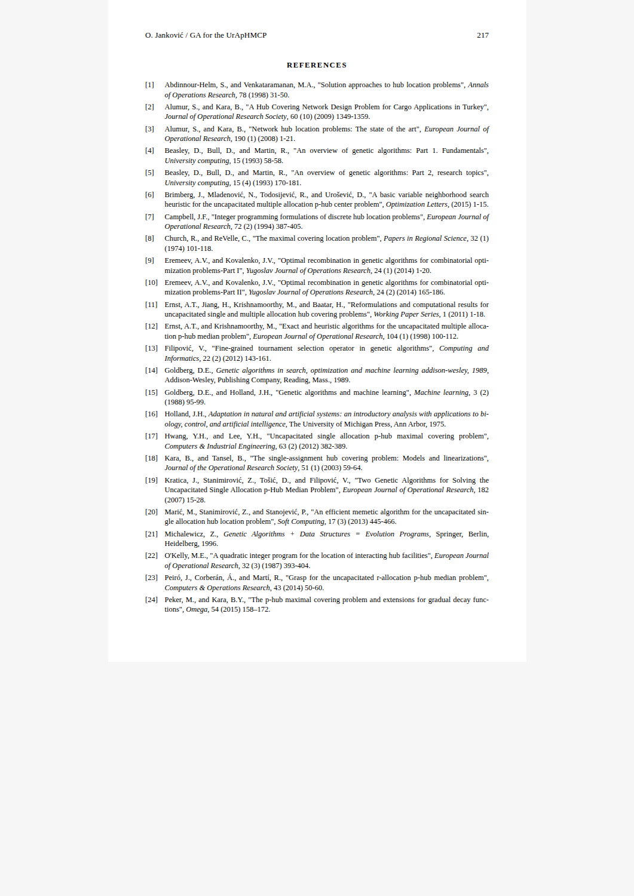O. Janković / GA for the UrApHMCP 217
References
Abdinnour-Helm, S., and Venkataramanan, M.A., "Solution approaches to hub location problems", Annals of Operations Research, 78 (1998) 31-50.
Alumur, S., and Kara, B., "A Hub Covering Network Design Problem for Cargo Applications in Turkey", Journal of Operational Research Society, 60 (10) (2009) 1349-1359.
Alumur, S., and Kara, B., "Network hub location problems: The state of the art", European Journal of Operational Research, 190 (1) (2008) 1-21.
Beasley, D., Bull, D., and Martin, R., "An overview of genetic algorithms: Part 1. Fundamentals", University computing, 15 (1993) 58-58.
Beasley, D., Bull, D., and Martin, R., "An overview of genetic algorithms: Part 2, research topics", University computing, 15 (4) (1993) 170-181.
Brimberg, J., Mladenović, N., Todosijević, R., and Urošević, D., "A basic variable neighborhood search heuristic for the uncapacitated multiple allocation p-hub center problem", Optimization Letters, (2015) 1-15.
Campbell, J.F., "Integer programming formulations of discrete hub location problems", European Journal of Operational Research, 72 (2) (1994) 387-405.
Church, R., and ReVelle, C., "The maximal covering location problem", Papers in Regional Science, 32 (1) (1974) 101-118.
Eremeev, A.V., and Kovalenko, J.V., "Optimal recombination in genetic algorithms for combinatorial optimization problems-Part I", Yugoslav Journal of Operations Research, 24 (1) (2014) 1-20.
Eremeev, A.V., and Kovalenko, J.V., "Optimal recombination in genetic algorithms for combinatorial optimization problems-Part II", Yugoslav Journal of Operations Research, 24 (2) (2014) 165-186.
Ernst, A.T., Jiang, H., Krishnamoorthy, M., and Baatar, H., "Reformulations and computational results for uncapacitated single and multiple allocation hub covering problems", Working Paper Series, 1 (2011) 1-18.
Ernst, A.T., and Krishnamoorthy, M., "Exact and heuristic algorithms for the uncapacitated multiple allocation p-hub median problem", European Journal of Operational Research, 104 (1) (1998) 100-112.
Filipović, V., "Fine-grained tournament selection operator in genetic algorithms", Computing and Informatics, 22 (2) (2012) 143-161.
Goldberg, D.E., Genetic algorithms in search, optimization and machine learning addison-wesley, 1989, Addison-Wesley, Publishing Company, Reading, Mass., 1989.
Goldberg, D.E., and Holland, J.H., "Genetic algorithms and machine learning", Machine learning, 3 (2) (1988) 95-99.
Holland, J.H., Adaptation in natural and artificial systems: an introductory analysis with applications to biology, control, and artificial intelligence, The University of Michigan Press, Ann Arbor, 1975.
Hwang, Y.H., and Lee, Y.H., "Uncapacitated single allocation p-hub maximal covering problem", Computers & Industrial Engineering, 63 (2) (2012) 382-389.
Kara, B., and Tansel, B., "The single-assignment hub covering problem: Models and linearizations", Journal of the Operational Research Society, 51 (1) (2003) 59-64.
Kratica, J., Stanimirović, Z., Tošić, D., and Filipović, V., "Two Genetic Algorithms for Solving the Uncapacitated Single Allocation p-Hub Median Problem", European Journal of Operational Research, 182 (2007) 15-28.
Marić, M., Stanimirović, Z., and Stanojević, P., "An efficient memetic algorithm for the uncapacitated single allocation hub location problem", Soft Computing, 17 (3) (2013) 445-466.
Michalewicz, Z., Genetic Algorithms + Data Structures = Evolution Programs, Springer, Berlin, Heidelberg, 1996.
O'Kelly, M.E., "A quadratic integer program for the location of interacting hub facilities", European Journal of Operational Research, 32 (3) (1987) 393-404.
Peiró, J., Corberán, Á., and Martí, R., "Grasp for the uncapacitated r-allocation p-hub median problem", Computers & Operations Research, 43 (2014) 50-60.
Peker, M., and Kara, B.Y., "The p-hub maximal covering problem and extensions for gradual decay functions", Omega, 54 (2015) 158–172.